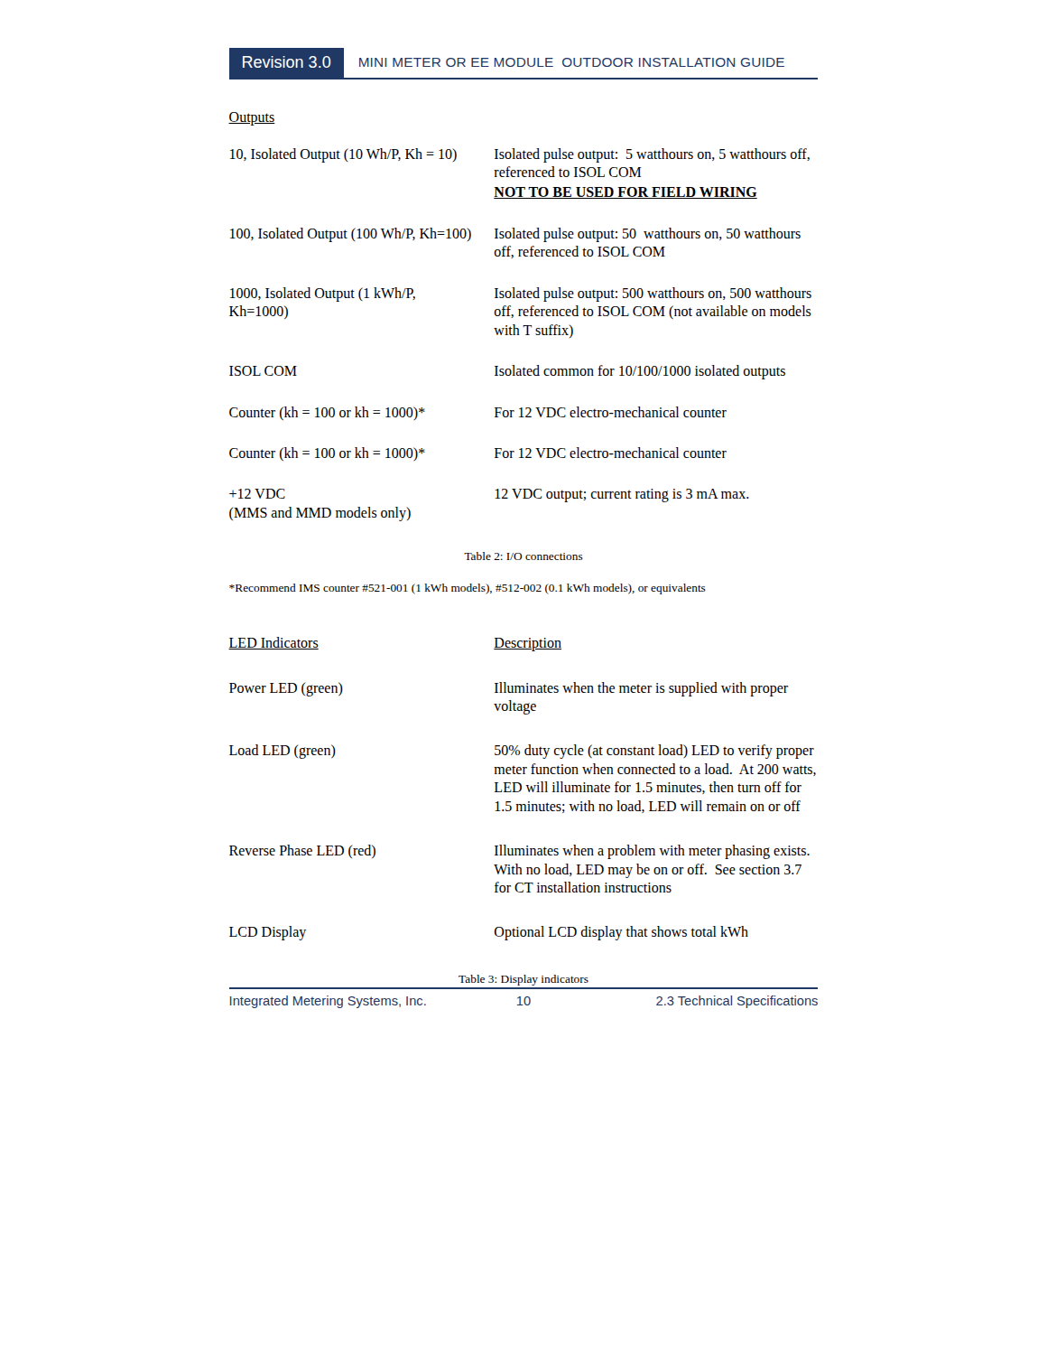Revision 3.0
MINI METER OR EE MODULE OUTDOOR INSTALLATION GUIDE
Outputs
| 10, Isolated Output (10 Wh/P, Kh = 10) | Isolated pulse output: 5 watthours on, 5 watthours off, referenced to ISOL COM NOT TO BE USED FOR FIELD WIRING |
| 100, Isolated Output (100 Wh/P, Kh=100) | Isolated pulse output: 50 watthours on, 50 watthours off, referenced to ISOL COM |
| 1000, Isolated Output (1 kWh/P, Kh=1000) | Isolated pulse output: 500 watthours on, 500 watthours off, referenced to ISOL COM (not available on models with T suffix) |
| ISOL COM | Isolated common for 10/100/1000 isolated outputs |
| Counter (kh = 100 or kh = 1000)* | For 12 VDC electro-mechanical counter |
| Counter (kh = 100 or kh = 1000)* | For 12 VDC electro-mechanical counter |
| +12 VDC (MMS and MMD models only) | 12 VDC output; current rating is 3 mA max. |
Table 2: I/O connections
*Recommend IMS counter #521-001 (1 kWh models), #512-002 (0.1 kWh models), or equivalents
| LED Indicators | Description |
| Power LED (green) | Illuminates when the meter is supplied with proper voltage |
| Load LED (green) | 50% duty cycle (at constant load) LED to verify proper meter function when connected to a load. At 200 watts, LED will illuminate for 1.5 minutes, then turn off for 1.5 minutes; with no load, LED will remain on or off |
| Reverse Phase LED (red) | Illuminates when a problem with meter phasing exists. With no load, LED may be on or off. See section 3.7 for CT installation instructions |
| LCD Display | Optional LCD display that shows total kWh |
Table 3: Display indicators
Integrated Metering Systems, Inc.
10
2.3 Technical Specifications